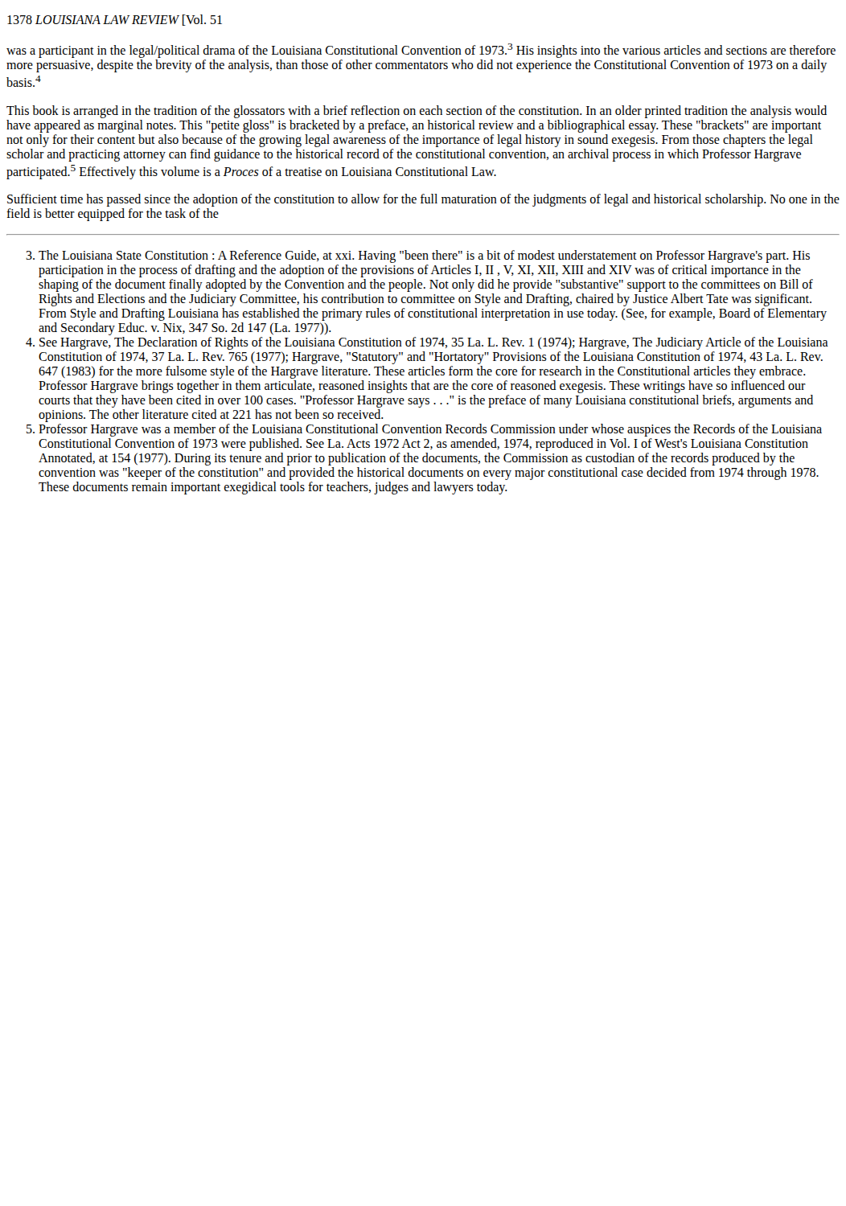1378 LOUISIANA LAW REVIEW [Vol. 51
was a participant in the legal/political drama of the Louisiana Constitutional Convention of 1973.3 His insights into the various articles and sections are therefore more persuasive, despite the brevity of the analysis, than those of other commentators who did not experience the Constitutional Convention of 1973 on a daily basis.4
This book is arranged in the tradition of the glossators with a brief reflection on each section of the constitution. In an older printed tradition the analysis would have appeared as marginal notes. This "petite gloss" is bracketed by a preface, an historical review and a bibliographical essay. These "brackets" are important not only for their content but also because of the growing legal awareness of the importance of legal history in sound exegesis. From those chapters the legal scholar and practicing attorney can find guidance to the historical record of the constitutional convention, an archival process in which Professor Hargrave participated.5 Effectively this volume is a Proces of a treatise on Louisiana Constitutional Law.
Sufficient time has passed since the adoption of the constitution to allow for the full maturation of the judgments of legal and historical scholarship. No one in the field is better equipped for the task of the
The Louisiana State Constitution : A Reference Guide, at xxi. Having "been there" is a bit of modest understatement on Professor Hargrave's part. His participation in the process of drafting and the adoption of the provisions of Articles I, II , V, XI, XII, XIII and XIV was of critical importance in the shaping of the document finally adopted by the Convention and the people. Not only did he provide "substantive" support to the committees on Bill of Rights and Elections and the Judiciary Committee, his contribution to committee on Style and Drafting, chaired by Justice Albert Tate was significant. From Style and Drafting Louisiana has established the primary rules of constitutional interpretation in use today. (See, for example, Board of Elementary and Secondary Educ. v. Nix, 347 So. 2d 147 (La. 1977)).
See Hargrave, The Declaration of Rights of the Louisiana Constitution of 1974, 35 La. L. Rev. 1 (1974); Hargrave, The Judiciary Article of the Louisiana Constitution of 1974, 37 La. L. Rev. 765 (1977); Hargrave, "Statutory" and "Hortatory" Provisions of the Louisiana Constitution of 1974, 43 La. L. Rev. 647 (1983) for the more fulsome style of the Hargrave literature. These articles form the core for research in the Constitutional articles they embrace. Professor Hargrave brings together in them articulate, reasoned insights that are the core of reasoned exegesis. These writings have so influenced our courts that they have been cited in over 100 cases. "Professor Hargrave says . . ." is the preface of many Louisiana constitutional briefs, arguments and opinions. The other literature cited at 221 has not been so received.
Professor Hargrave was a member of the Louisiana Constitutional Convention Records Commission under whose auspices the Records of the Louisiana Constitutional Convention of 1973 were published. See La. Acts 1972 Act 2, as amended, 1974, reproduced in Vol. I of West's Louisiana Constitution Annotated, at 154 (1977). During its tenure and prior to publication of the documents, the Commission as custodian of the records produced by the convention was "keeper of the constitution" and provided the historical documents on every major constitutional case decided from 1974 through 1978. These documents remain important exegidical tools for teachers, judges and lawyers today.